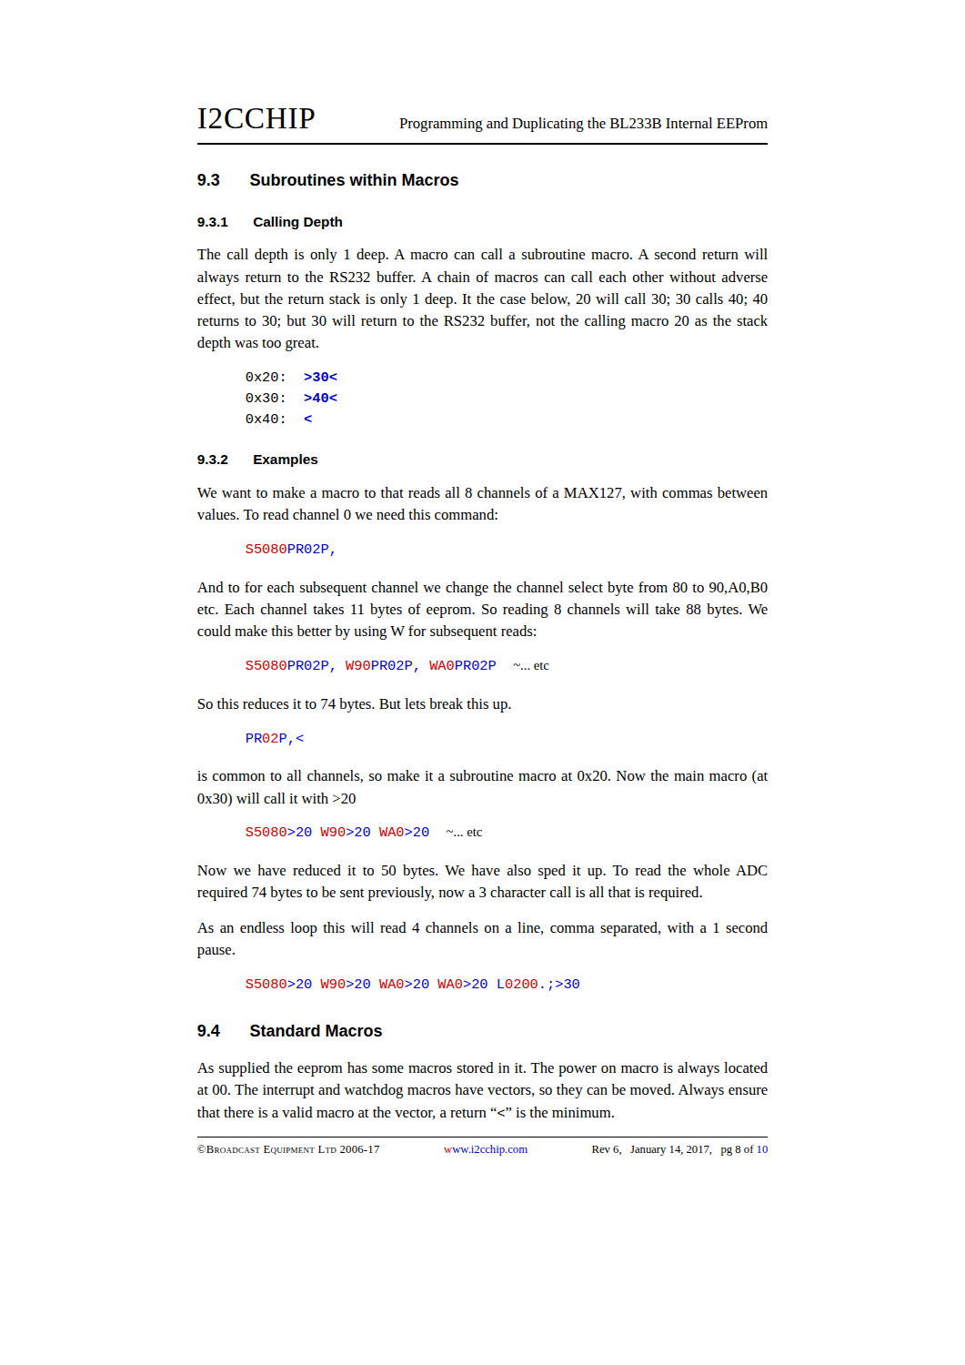I2CCHIP
Programming and Duplicating the BL233B Internal EEProm
9.3 Subroutines within Macros
9.3.1 Calling Depth
The call depth is only 1 deep. A macro can call a subroutine macro. A second return will always return to the RS232 buffer. A chain of macros can call each other without adverse effect, but the return stack is only 1 deep. It the case below, 20 will call 30; 30 calls 40; 40 returns to 30; but 30 will return to the RS232 buffer, not the calling macro 20 as the stack depth was too great.
0x20: >30< 0x30: >40< 0x40: <
9.3.2 Examples
We want to make a macro to that reads all 8 channels of a MAX127, with commas between values. To read channel 0 we need this command:
S5080 PR02P,
And to for each subsequent channel we change the channel select byte from 80 to 90,A0,B0 etc. Each channel takes 11 bytes of eeprom. So reading 8 channels will take 88 bytes. We could make this better by using W for subsequent reads:
S5080 PR02P, W90 PR02P, WA0 PR02P ~... etc
So this reduces it to 74 bytes. But lets break this up.
PR 02 P,<
is common to all channels, so make it a subroutine macro at 0x20. Now the main macro (at 0x30) will call it with >20
S5080>20 W90>20 WA0>20 ~... etc
Now we have reduced it to 50 bytes. We have also sped it up. To read the whole ADC required 74 bytes to be sent previously, now a 3 character call is all that is required.
As an endless loop this will read 4 channels on a line, comma separated, with a 1 second pause.
S5080>20 W90>20 WA0>20 WA0>20 L 0200.;>30
9.4 Standard Macros
As supplied the eeprom has some macros stored in it. The power on macro is always located at 00. The interrupt and watchdog macros have vectors, so they can be moved. Always ensure that there is a valid macro at the vector, a return “<” is the minimum.
©Broadcast Equipment Ltd 2006-17
www.i2cchip.com
Rev 6, January 14, 2017, pg 8 of 10